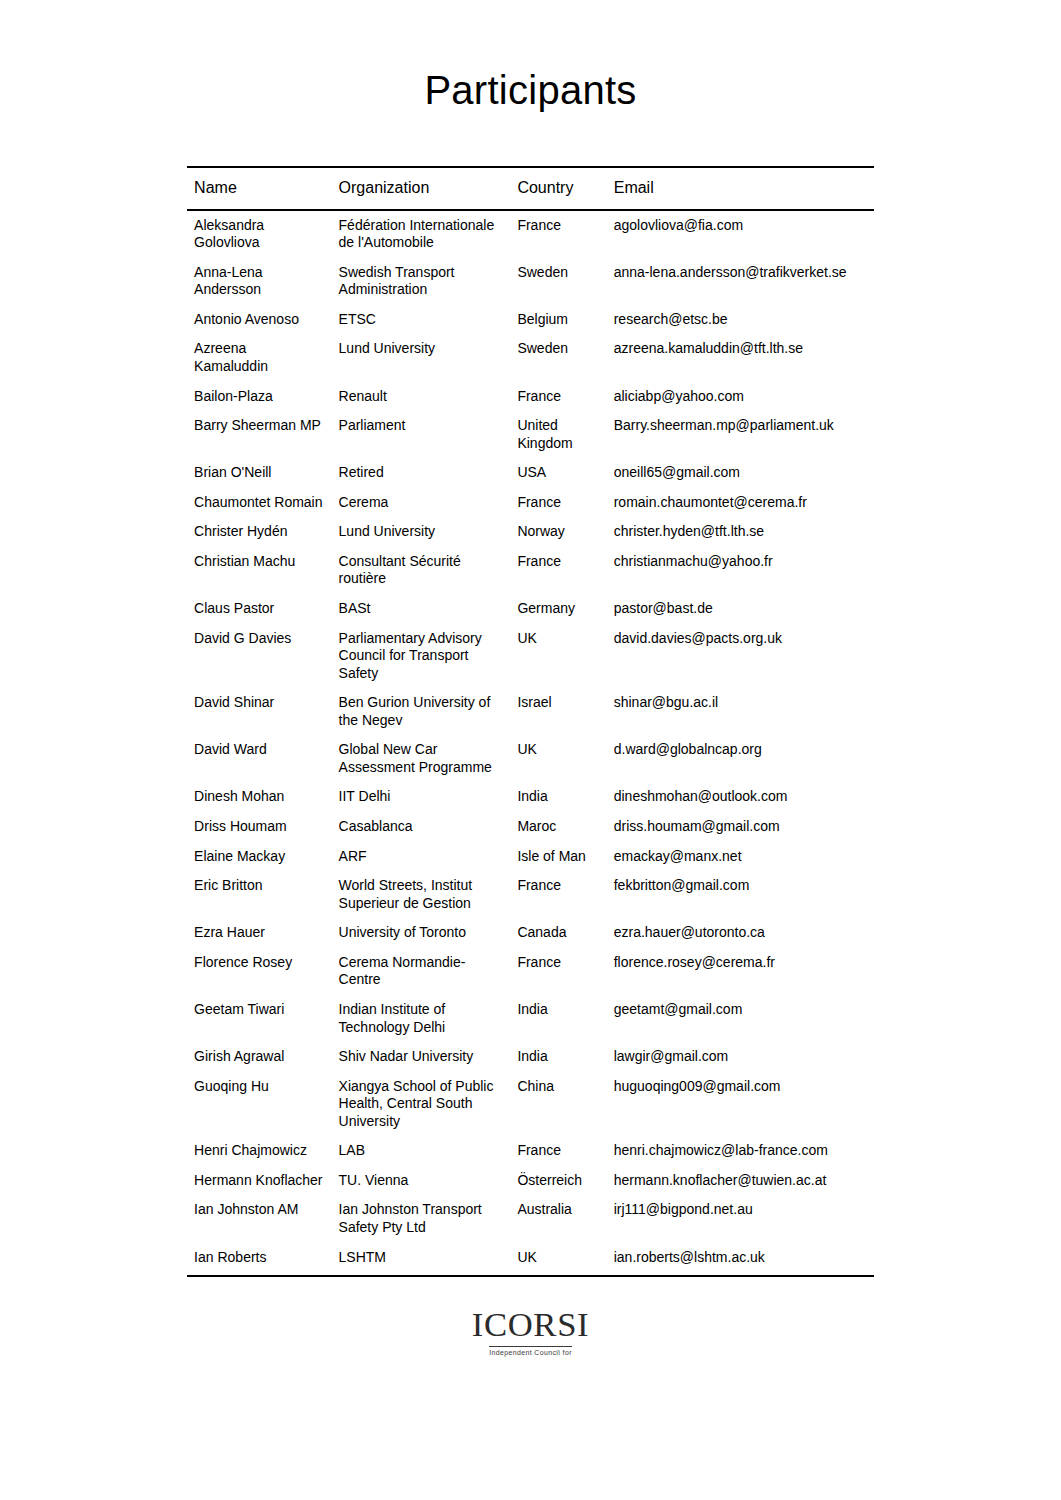Participants
| Name | Organization | Country | Email |
| --- | --- | --- | --- |
| Aleksandra Golovliova | Fédération Internationale de l'Automobile | France | agolovliova@fia.com |
| Anna-Lena Andersson | Swedish Transport Administration | Sweden | anna-lena.andersson@trafikverket.se |
| Antonio Avenoso | ETSC | Belgium | research@etsc.be |
| Azreena Kamaluddin | Lund University | Sweden | azreena.kamaluddin@tft.lth.se |
| Bailon-Plaza | Renault | France | aliciabp@yahoo.com |
| Barry Sheerman MP | Parliament | United Kingdom | Barry.sheerman.mp@parliament.uk |
| Brian O'Neill | Retired | USA | oneill65@gmail.com |
| Chaumontet Romain | Cerema | France | romain.chaumontet@cerema.fr |
| Christer Hydén | Lund University | Norway | christer.hyden@tft.lth.se |
| Christian Machu | Consultant Sécurité routière | France | christianmachu@yahoo.fr |
| Claus Pastor | BASt | Germany | pastor@bast.de |
| David G Davies | Parliamentary Advisory Council for Transport Safety | UK | david.davies@pacts.org.uk |
| David Shinar | Ben Gurion University of the Negev | Israel | shinar@bgu.ac.il |
| David Ward | Global New Car Assessment Programme | UK | d.ward@globalncap.org |
| Dinesh Mohan | IIT Delhi | India | dineshmohan@outlook.com |
| Driss Houmam | Casablanca | Maroc | driss.houmam@gmail.com |
| Elaine Mackay | ARF | Isle of Man | emackay@manx.net |
| Eric Britton | World Streets, Institut Superieur de Gestion | France | fekbritton@gmail.com |
| Ezra Hauer | University of Toronto | Canada | ezra.hauer@utoronto.ca |
| Florence Rosey | Cerema Normandie-Centre | France | florence.rosey@cerema.fr |
| Geetam Tiwari | Indian Institute of Technology Delhi | India | geetamt@gmail.com |
| Girish Agrawal | Shiv Nadar University | India | lawgir@gmail.com |
| Guoqing Hu | Xiangya School of Public Health, Central South University | China | huguoqing009@gmail.com |
| Henri Chajmowicz | LAB | France | henri.chajmowicz@lab-france.com |
| Hermann Knoflacher | TU. Vienna | Österreich | hermann.knoflacher@tuwien.ac.at |
| Ian Johnston AM | Ian Johnston Transport Safety Pty Ltd | Australia | irj111@bigpond.net.au |
| Ian Roberts | LSHTM | UK | ian.roberts@lshtm.ac.uk |
ICORSI
Independent Council for